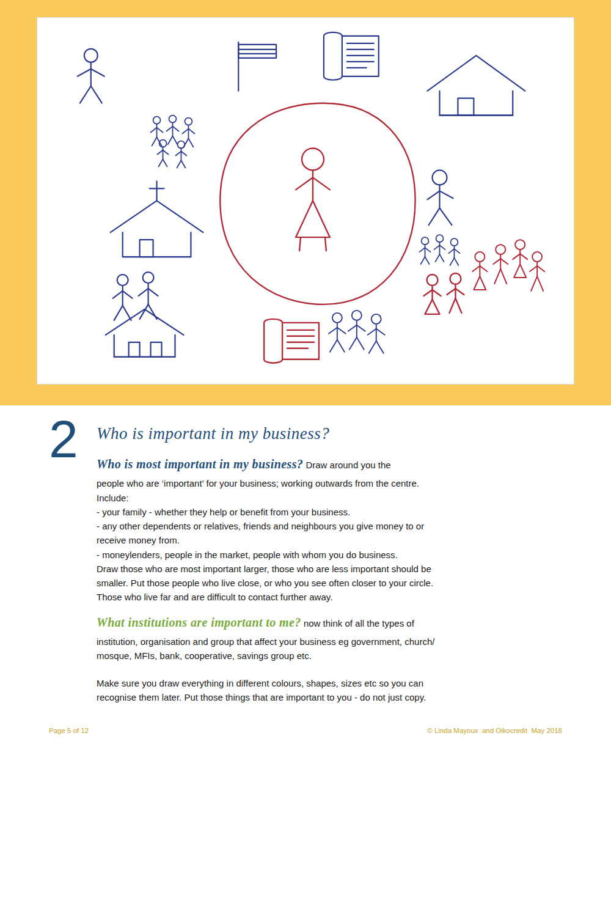2
Who is important in my business?
Who is most important in my business? Draw around you the
people who are ‘important’ for your business; working outwards from the centre.
Include:
- your family - whether they help or benefit from your business.
- any other dependents or relatives, friends and neighbours you give money to or
receive money from.
- moneylenders, people in the market, people with whom you do business.
Draw those who are most important larger, those who are less important should be
smaller. Put those people who live close, or who you see often closer to your circle.
Those who live far and are difficult to contact further away.
What institutions are important to me? now think of all the types of
institution, organisation and group that affect your business eg government, church/
mosque, MFIs, bank, cooperative, savings group etc.
Make sure you draw everything in different colours, shapes, sizes etc so you can
recognise them later. Put those things that are important to you - do not just copy.
Page 5 of 12
© Linda Mayoux and Oikocredit May 2018